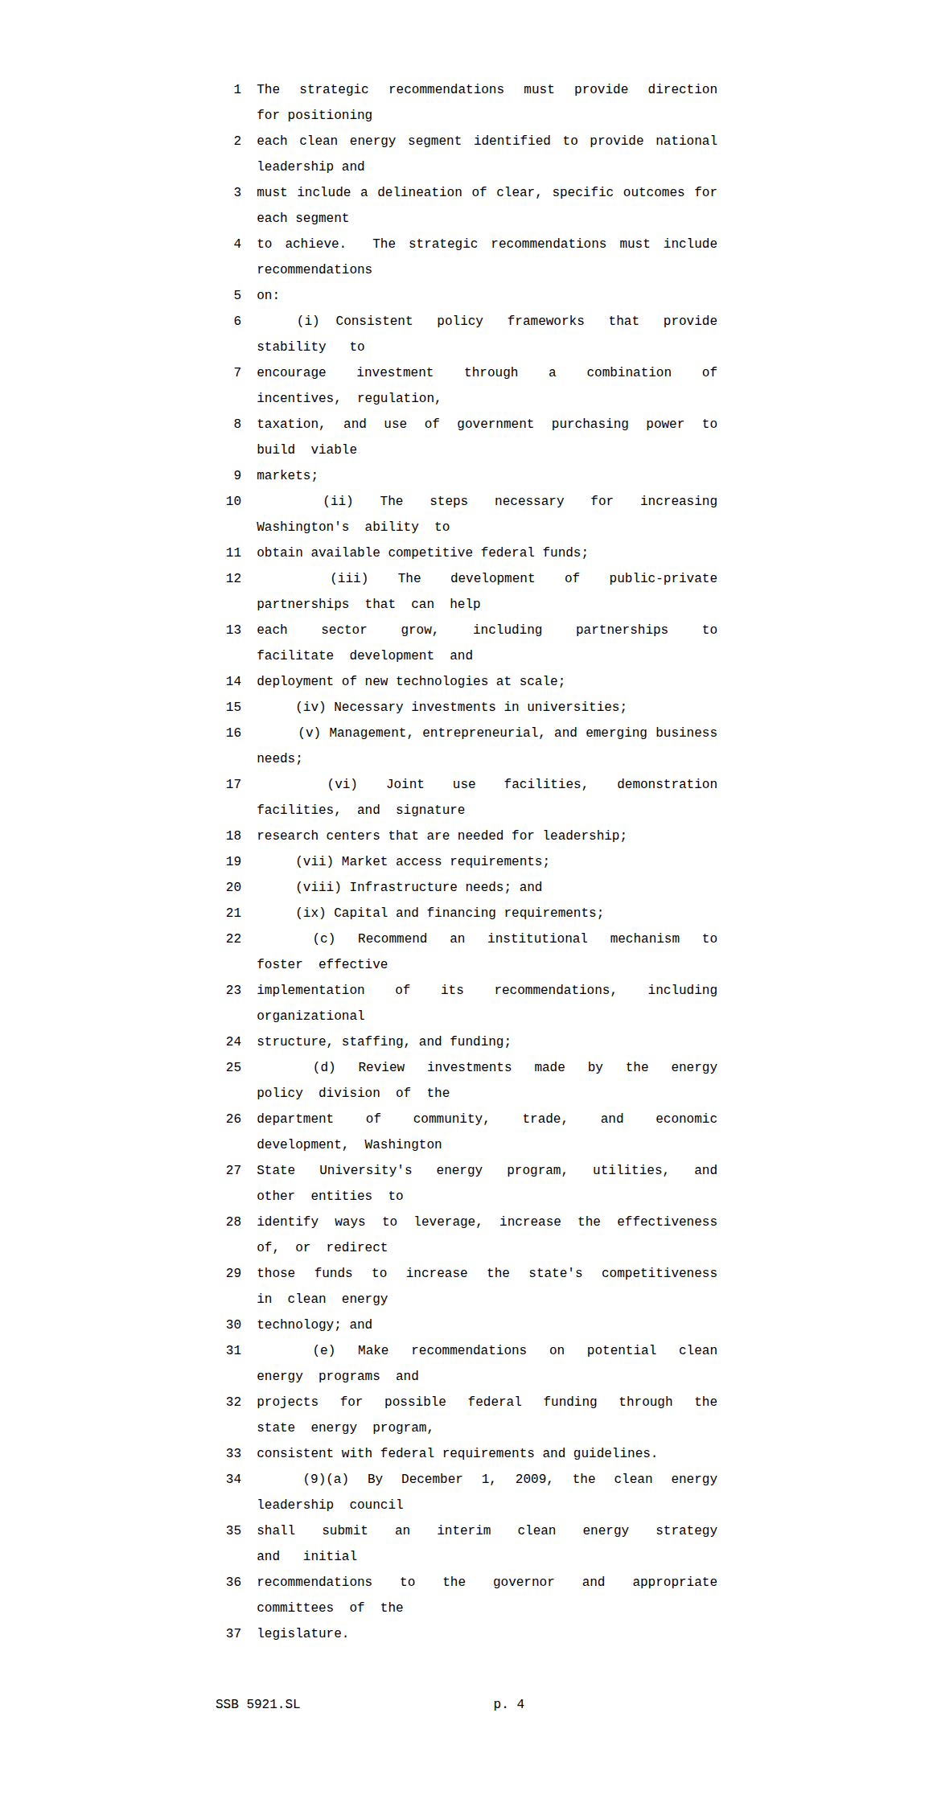The strategic recommendations must provide direction for positioning
each clean energy segment identified to provide national leadership and
must include a delineation of clear, specific outcomes for each segment
to achieve. The strategic recommendations must include recommendations
on:
(i) Consistent policy frameworks that provide stability to
encourage investment through a combination of incentives, regulation,
taxation, and use of government purchasing power to build viable
markets;
(ii) The steps necessary for increasing Washington's ability to
obtain available competitive federal funds;
(iii) The development of public-private partnerships that can help
each sector grow, including partnerships to facilitate development and
deployment of new technologies at scale;
(iv) Necessary investments in universities;
(v) Management, entrepreneurial, and emerging business needs;
(vi) Joint use facilities, demonstration facilities, and signature
research centers that are needed for leadership;
(vii) Market access requirements;
(viii) Infrastructure needs; and
(ix) Capital and financing requirements;
(c) Recommend an institutional mechanism to foster effective
implementation of its recommendations, including organizational
structure, staffing, and funding;
(d) Review investments made by the energy policy division of the
department of community, trade, and economic development, Washington
State University's energy program, utilities, and other entities to
identify ways to leverage, increase the effectiveness of, or redirect
those funds to increase the state's competitiveness in clean energy
technology; and
(e) Make recommendations on potential clean energy programs and
projects for possible federal funding through the state energy program,
consistent with federal requirements and guidelines.
(9)(a) By December 1, 2009, the clean energy leadership council
shall submit an interim clean energy strategy and initial
recommendations to the governor and appropriate committees of the
legislature.
SSB 5921.SL p. 4